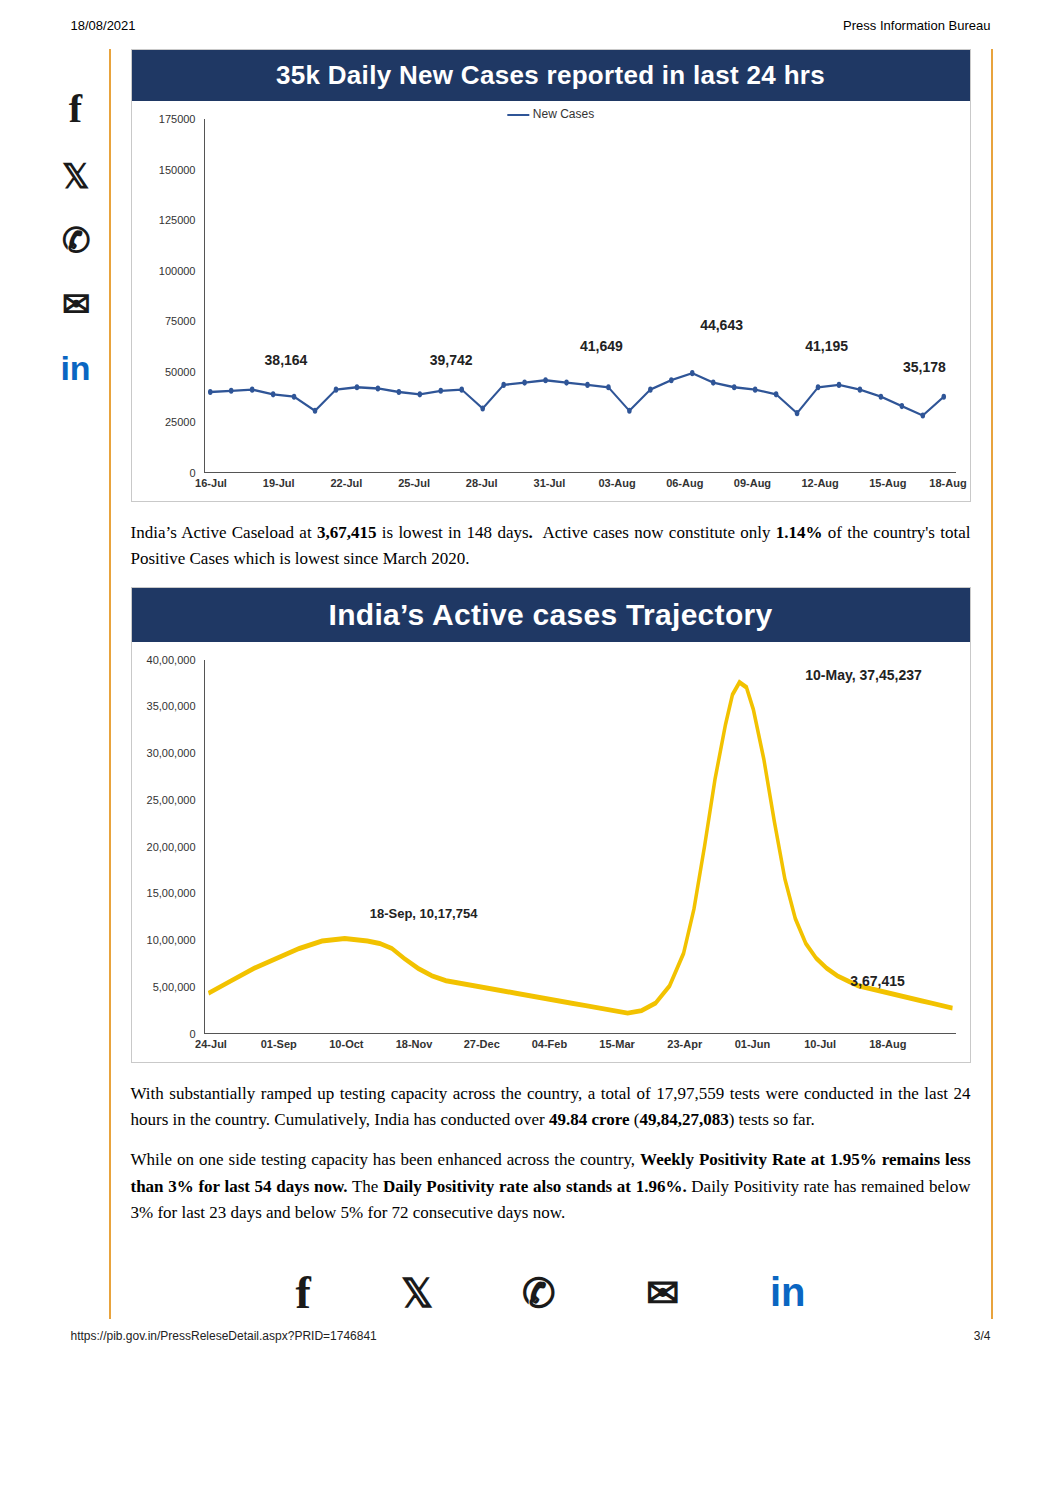18/08/2021
Press Information Bureau
f 𝕏 ✆ ✉ in
35k Daily New Cases reported in last 24 hrs
New Cases
175000 150000 125000 100000 75000 50000 25000 0
38,164
39,742
41,649
44,643
41,195
35,178
16-Jul 19-Jul 22-Jul 25-Jul 28-Jul 31-Jul 03-Aug 06-Aug 09-Aug 12-Aug 15-Aug 18-Aug
India’s Active Caseload at 3,67,415 is lowest in 148 days. Active cases now constitute only 1.14% of the country's total Positive Cases which is lowest since March 2020.
India’s Active cases Trajectory
40,00,000 35,00,000 30,00,000 25,00,000 20,00,000 15,00,000 10,00,000 5,00,000 0
10-May, 37,45,237
18-Sep, 10,17,754
3,67,415
24-Jul 01-Sep 10-Oct 18-Nov 27-Dec 04-Feb 15-Mar 23-Apr 01-Jun 10-Jul 18-Aug
With substantially ramped up testing capacity across the country, a total of 17,97,559 tests were conducted in the last 24 hours in the country. Cumulatively, India has conducted over 49.84 crore (49,84,27,083) tests so far.
While on one side testing capacity has been enhanced across the country, Weekly Positivity Rate at 1.95% remains less than 3% for last 54 days now. The Daily Positivity rate also stands at 1.96%. Daily Positivity rate has remained below 3% for last 23 days and below 5% for 72 consecutive days now.
f 𝕏 ✆ ✉ in
https://pib.gov.in/PressReleseDetail.aspx?PRID=1746841
3/4